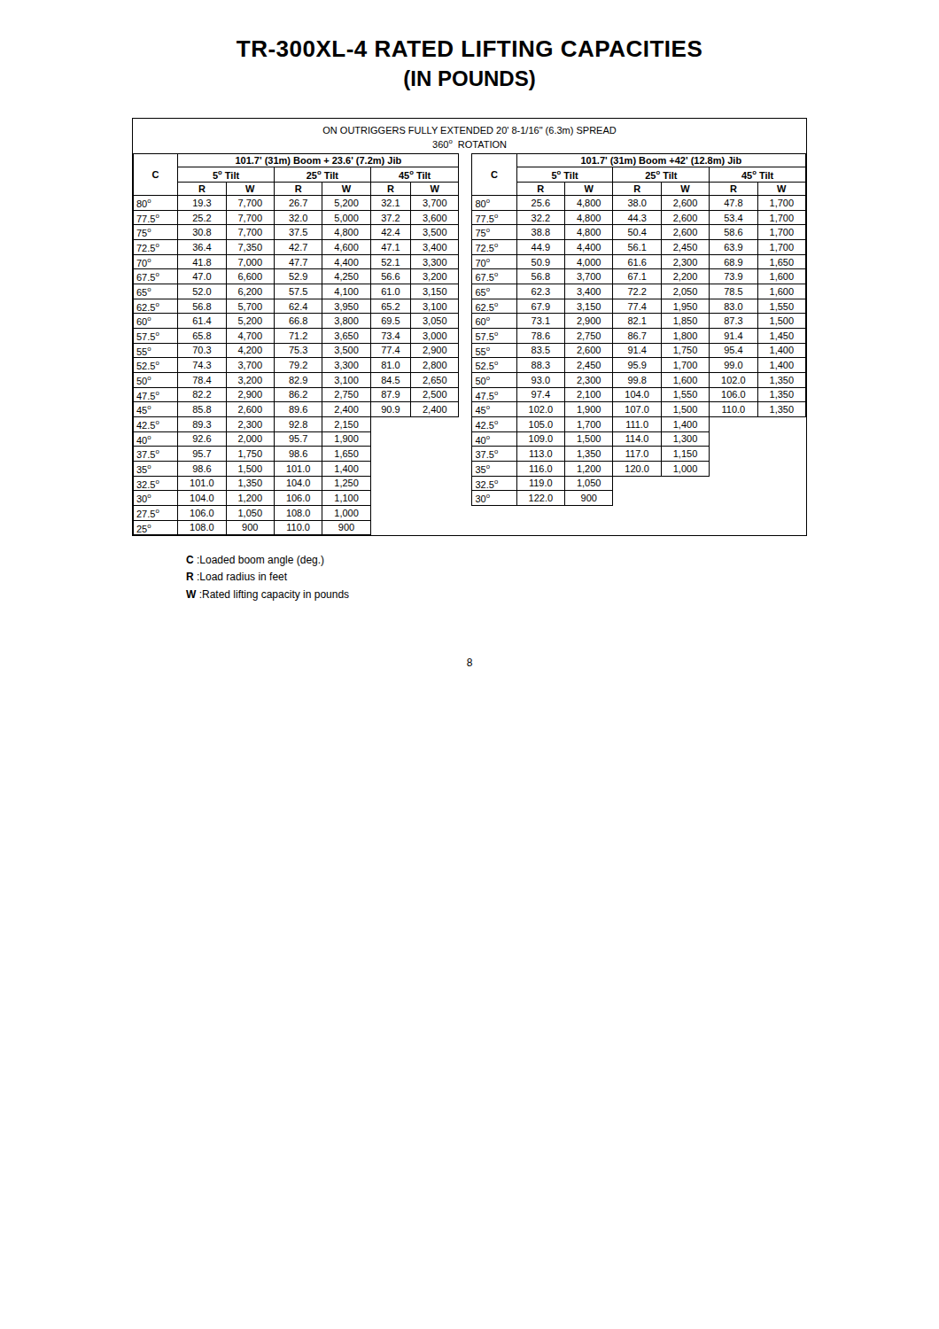TR-300XL-4 RATED LIFTING CAPACITIES
(IN POUNDS)
ON OUTRIGGERS FULLY EXTENDED 20' 8-1/16" (6.3m) SPREAD
360o ROTATION
| / C / 101.7' (31m) Boom + 23.6' (7.2m) Jib / / --- / --- / / 5 o Tilt / 25 o Tilt / 45 o Tilt / / R / W / R / W / R / W / / 80 o / 19.3 / 7,700 / 26.7 / 5,200 / 32.1 / 3,700 / / 77.5 o / 25.2 / 7,700 / 32.0 / 5,000 / 37.2 / 3,600 / / 75 o / 30.8 / 7,700 / 37.5 / 4,800 / 42.4 / 3,500 / / 72.5 o / 36.4 / 7,350 / 42.7 / 4,600 / 47.1 / 3,400 / / 70 o / 41.8 / 7,000 / 47.7 / 4,400 / 52.1 / 3,300 / / 67.5 o / 47.0 / 6,600 / 52.9 / 4,250 / 56.6 / 3,200 / / 65 o / 52.0 / 6,200 / 57.5 / 4,100 / 61.0 / 3,150 / / 62.5 o / 56.8 / 5,700 / 62.4 / 3,950 / 65.2 / 3,100 / / 60 o / 61.4 / 5,200 / 66.8 / 3,800 / 69.5 / 3,050 / / 57.5 o / 65.8 / 4,700 / 71.2 / 3,650 / 73.4 / 3,000 / / 55 o / 70.3 / 4,200 / 75.3 / 3,500 / 77.4 / 2,900 / / 52.5 o / 74.3 / 3,700 / 79.2 / 3,300 / 81.0 / 2,800 / / 50 o / 78.4 / 3,200 / 82.9 / 3,100 / 84.5 / 2,650 / / 47.5 o / 82.2 / 2,900 / 86.2 / 2,750 / 87.9 / 2,500 / / 45 o / 85.8 / 2,600 / 89.6 / 2,400 / 90.9 / 2,400 / / 42.5 o / 89.3 / 2,300 / 92.8 / 2,150 / / / / 40 o / 92.6 / 2,000 / 95.7 / 1,900 / / / / 37.5 o / 95.7 / 1,750 / 98.6 / 1,650 / / / / 35 o / 98.6 / 1,500 / 101.0 / 1,400 / / / / 32.5 o / 101.0 / 1,350 / 104.0 / 1,250 / / / / 30 o / 104.0 / 1,200 / 106.0 / 1,100 / / / / 27.5 o / 106.0 / 1,050 / 108.0 / 1,000 / / / / 25 o / 108.0 / 900 / 110.0 / 900 / / / | | / C / 101.7' (31m) Boom +42' (12.8m) Jib / / --- / --- / / 5 o Tilt / 25 o Tilt / 45 o Tilt / / R / W / R / W / R / W / / 80 o / 25.6 / 4,800 / 38.0 / 2,600 / 47.8 / 1,700 / / 77.5 o / 32.2 / 4,800 / 44.3 / 2,600 / 53.4 / 1,700 / / 75 o / 38.8 / 4,800 / 50.4 / 2,600 / 58.6 / 1,700 / / 72.5 o / 44.9 / 4,400 / 56.1 / 2,450 / 63.9 / 1,700 / / 70 o / 50.9 / 4,000 / 61.6 / 2,300 / 68.9 / 1,650 / / 67.5 o / 56.8 / 3,700 / 67.1 / 2,200 / 73.9 / 1,600 / / 65 o / 62.3 / 3,400 / 72.2 / 2,050 / 78.5 / 1,600 / / 62.5 o / 67.9 / 3,150 / 77.4 / 1,950 / 83.0 / 1,550 / / 60 o / 73.1 / 2,900 / 82.1 / 1,850 / 87.3 / 1,500 / / 57.5 o / 78.6 / 2,750 / 86.7 / 1,800 / 91.4 / 1,450 / / 55 o / 83.5 / 2,600 / 91.4 / 1,750 / 95.4 / 1,400 / / 52.5 o / 88.3 / 2,450 / 95.9 / 1,700 / 99.0 / 1,400 / / 50 o / 93.0 / 2,300 / 99.8 / 1,600 / 102.0 / 1,350 / / 47.5 o / 97.4 / 2,100 / 104.0 / 1,550 / 106.0 / 1,350 / / 45 o / 102.0 / 1,900 / 107.0 / 1,500 / 110.0 / 1,350 / / 42.5 o / 105.0 / 1,700 / 111.0 / 1,400 / / / / 40 o / 109.0 / 1,500 / 114.0 / 1,300 / / / / 37.5 o / 113.0 / 1,350 / 117.0 / 1,150 / / / / 35 o / 116.0 / 1,200 / 120.0 / 1,000 / / / / 32.5 o / 119.0 / 1,050 / / / / / / 30 o / 122.0 / 900 / / / / / |
C :Loaded boom angle (deg.)
R :Load radius in feet
W :Rated lifting capacity in pounds
8